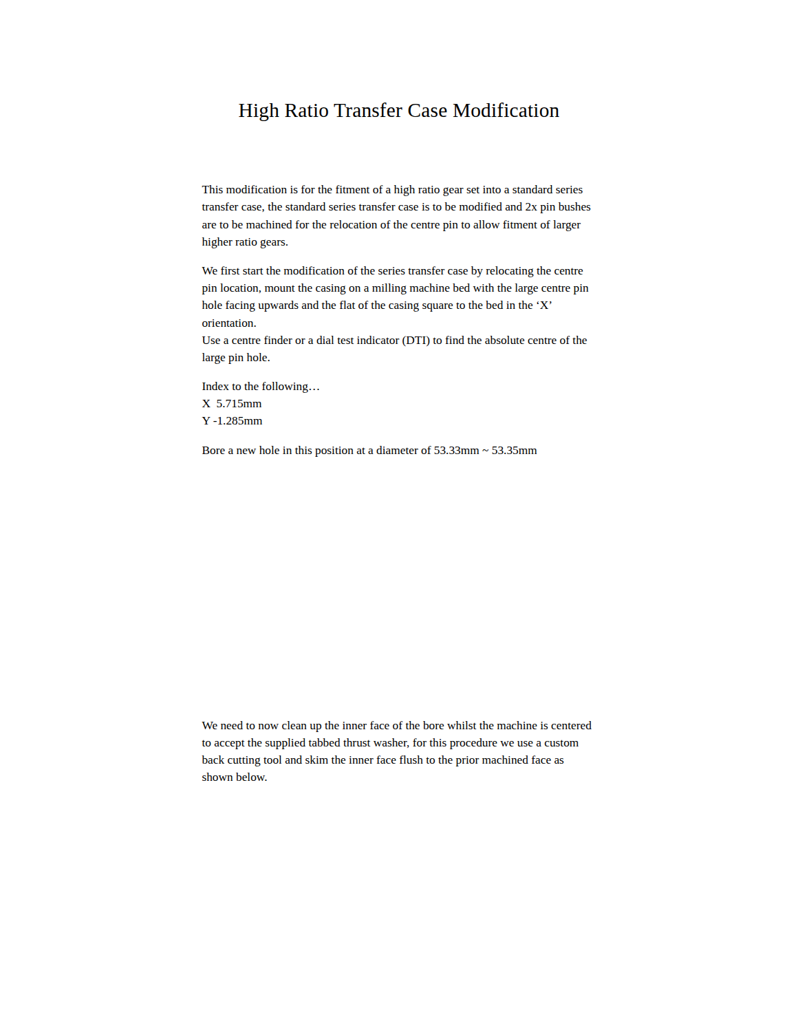High Ratio Transfer Case Modification
This modification is for the fitment of a high ratio gear set into a standard series transfer case, the standard series transfer case is to be modified and 2x pin bushes are to be machined for the relocation of the centre pin to allow fitment of larger higher ratio gears.
We first start the modification of the series transfer case by relocating the centre pin location, mount the casing on a milling machine bed with the large centre pin hole facing upwards and the flat of the casing square to the bed in the ‘X’ orientation.
Use a centre finder or a dial test indicator (DTI) to find the absolute centre of the large pin hole.
Index to the following…
X 5.715mm
Y -1.285mm
Bore a new hole in this position at a diameter of 53.33mm ~ 53.35mm
We need to now clean up the inner face of the bore whilst the machine is centered to accept the supplied tabbed thrust washer, for this procedure we use a custom back cutting tool and skim the inner face flush to the prior machined face as shown below.